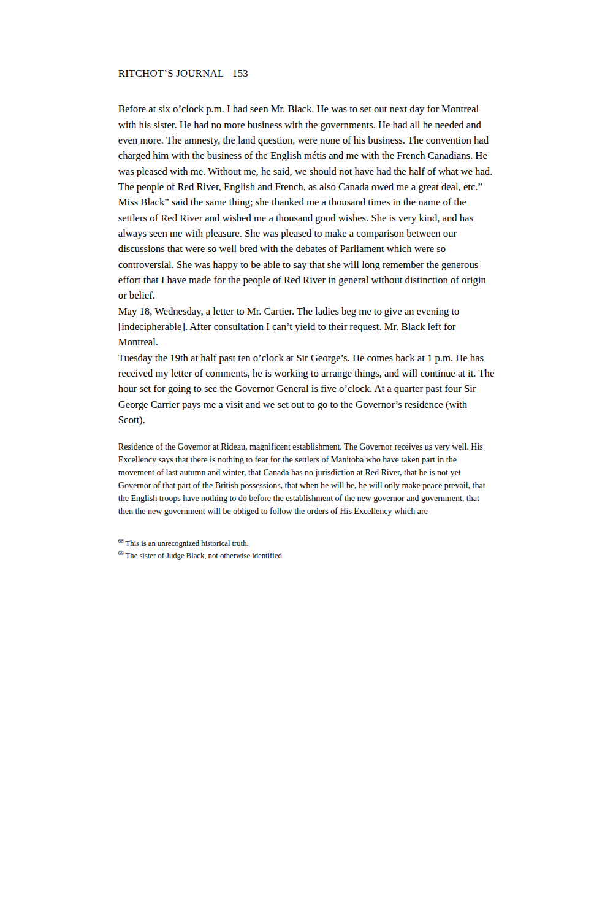RITCHOT’S JOURNAL 153
Before at six o’clock p.m. I had seen Mr. Black. He was to set out next day for Montreal with his sister. He had no more business with the governments. He had all he needed and even more. The amnesty, the land question, were none of his business. The convention had charged him with the business of the English métis and me with the French Canadians. He was pleased with me. Without me, he said, we should not have had the half of what we had. The people of Red River, English and French, as also Canada owed me a great deal, etc.”
Miss Black” said the same thing; she thanked me a thousand times in the name of the settlers of Red River and wished me a thousand good wishes. She is very kind, and has always seen me with pleasure. She was pleased to make a comparison between our discussions that were so well bred with the debates of Parliament which were so controversial. She was happy to be able to say that she will long remember the generous effort that I have made for the people of Red River in general without distinction of origin or belief.
May 18, Wednesday, a letter to Mr. Cartier. The ladies beg me to give an evening to [indecipherable]. After consultation I can’t yield to their request. Mr. Black left for Montreal.
Tuesday the 19th at half past ten o’clock at Sir George’s. He comes back at 1 p.m. He has received my letter of comments, he is working to arrange things, and will continue at it. The hour set for going to see the Governor General is five o’clock. At a quarter past four Sir George Carrier pays me a visit and we set out to go to the Governor’s residence (with Scott).
Residence of the Governor at Rideau, magnificent establishment. The Governor receives us very well. His Excellency says that there is nothing to fear for the settlers of Manitoba who have taken part in the movement of last autumn and winter, that Canada has no jurisdiction at Red River, that he is not yet Governor of that part of the British possessions, that when he will be, he will only make peace prevail, that the English troops have nothing to do before the establishment of the new governor and government, that then the new government will be obliged to follow the orders of His Excellency which are
68 This is an unrecognized historical truth.
69 The sister of Judge Black, not otherwise identified.